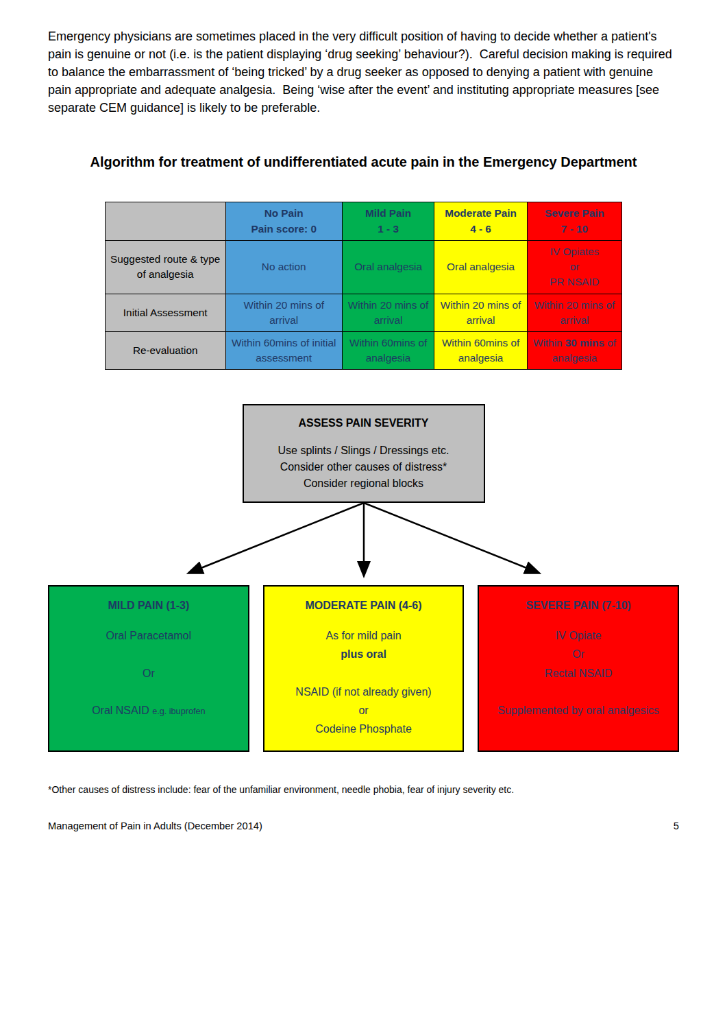Emergency physicians are sometimes placed in the very difficult position of having to decide whether a patient's pain is genuine or not (i.e. is the patient displaying ‘drug seeking’ behaviour?). Careful decision making is required to balance the embarrassment of ‘being tricked’ by a drug seeker as opposed to denying a patient with genuine pain appropriate and adequate analgesia. Being ‘wise after the event’ and instituting appropriate measures [see separate CEM guidance] is likely to be preferable.
Algorithm for treatment of undifferentiated acute pain in the Emergency Department
| | No Pain Pain score: 0 | Mild Pain 1 - 3 | Moderate Pain 4 - 6 | Severe Pain 7 - 10 |
| Suggested route & type of analgesia | No action | Oral analgesia | Oral analgesia | IV Opiates or PR NSAID |
| Initial Assessment | Within 20 mins of arrival | Within 20 mins of arrival | Within 20 mins of arrival | Within 20 mins of arrival |
| Re-evaluation | Within 60mins of initial assessment | Within 60mins of analgesia | Within 60mins of analgesia | Within 30 mins of analgesia |
ASSESS PAIN SEVERITY
Use splints / Slings / Dressings etc.
Consider other causes of distress*
Consider regional blocks
MILD PAIN (1-3)
Oral Paracetamol
Or
Oral NSAID e.g. ibuprofen
MODERATE PAIN (4-6)
As for mild pain
plus oral
NSAID (if not already given)
or
Codeine Phosphate
SEVERE PAIN (7-10)
IV Opiate
Or
Rectal NSAID
Supplemented by oral analgesics
*Other causes of distress include: fear of the unfamiliar environment, needle phobia, fear of injury severity etc.
Management of Pain in Adults (December 2014) 5